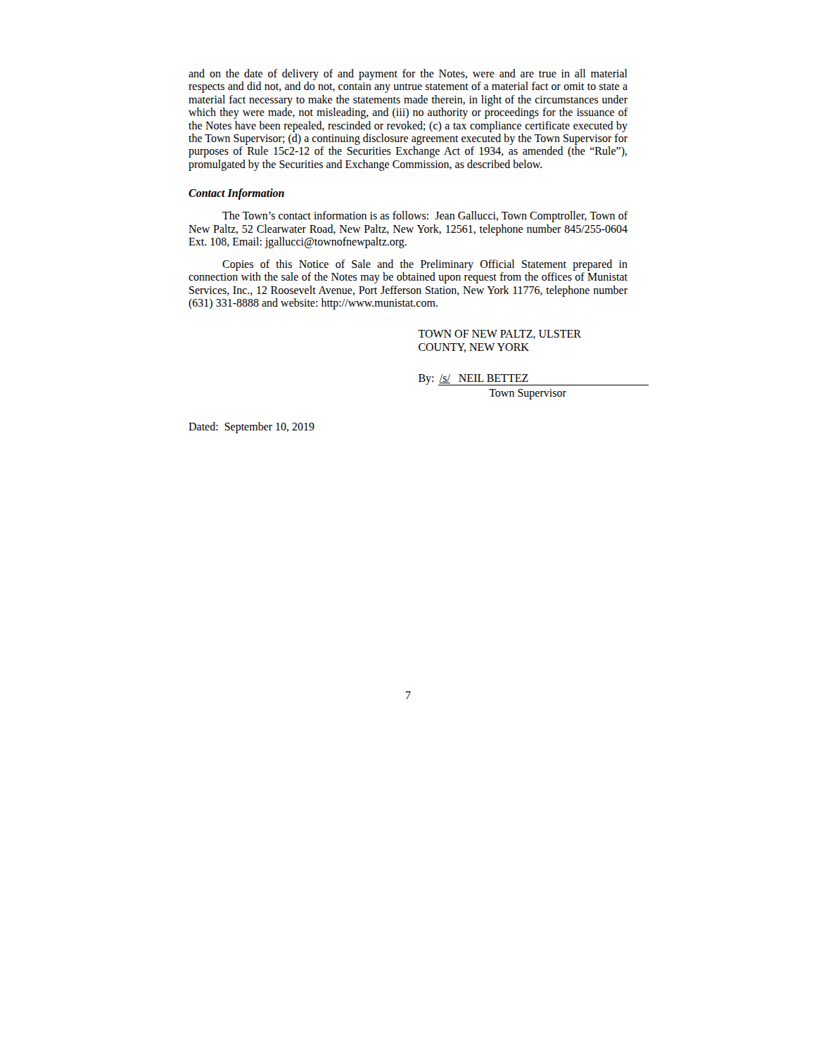and on the date of delivery of and payment for the Notes, were and are true in all material respects and did not, and do not, contain any untrue statement of a material fact or omit to state a material fact necessary to make the statements made therein, in light of the circumstances under which they were made, not misleading, and (iii) no authority or proceedings for the issuance of the Notes have been repealed, rescinded or revoked; (c) a tax compliance certificate executed by the Town Supervisor; (d) a continuing disclosure agreement executed by the Town Supervisor for purposes of Rule 15c2-12 of the Securities Exchange Act of 1934, as amended (the “Rule”), promulgated by the Securities and Exchange Commission, as described below.
Contact Information
The Town’s contact information is as follows: Jean Gallucci, Town Comptroller, Town of New Paltz, 52 Clearwater Road, New Paltz, New York, 12561, telephone number 845/255-0604 Ext. 108, Email: jgallucci@townofnewpaltz.org.
Copies of this Notice of Sale and the Preliminary Official Statement prepared in connection with the sale of the Notes may be obtained upon request from the offices of Munistat Services, Inc., 12 Roosevelt Avenue, Port Jefferson Station, New York 11776, telephone number (631) 331-8888 and website: http://www.munistat.com.
TOWN OF NEW PALTZ, ULSTER COUNTY, NEW YORK
By: /s/ NEIL BETTEZ
Town Supervisor
Dated: September 10, 2019
7